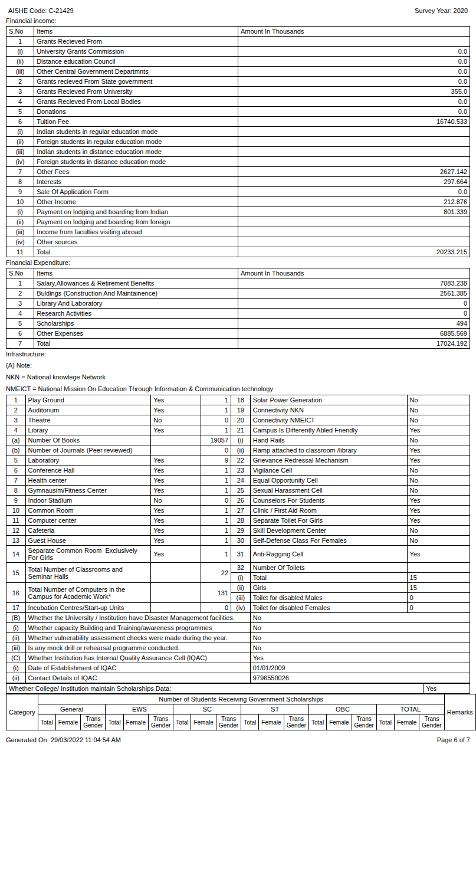| AISHE Code: C-21429 | Survey Year: 2020 |
Financial income:
| S.No | Items | Amount In Thousands |
| 1 | Grants Recieved From | |
| (i) | University Grants Commission | 0.0 |
| (ii) | Distance education Council | 0.0 |
| (iii) | Other Central Government Departmnts | 0.0 |
| 2 | Grants recieved From State government | 0.0 |
| 3 | Grants Recieved From University | 355.0 |
| 4 | Grants Recieved From Local Bodies | 0.0 |
| 5 | Donations | 0.0 |
| 6 | Tuition Fee | 16740.533 |
| (i) | Indian students in regular education mode | |
| (ii) | Foreign students in regular education mode | |
| (iii) | Indian students in distance education mode | |
| (iv) | Foreign students in distance education mode | |
| 7 | Other Fees | 2627.142 |
| 8 | Interests | 297.664 |
| 9 | Sale Of Application Form | 0.0 |
| 10 | Other Income | 212.876 |
| (i) | Payment on lodging and boarding from Indian | 801.339 |
| (ii) | Payment on lodging and boarding from foreign | |
| (iii) | Income from faculties visiting abroad | |
| (iv) | Other sources | |
| 11 | Total | 20233.215 |
Financial Expenditure:
| S.No | Items | Amount In Thousands |
| 1 | Salary,Allowances & Retirement Benefits | 7083.238 |
| 2 | Buldings (Construction And Maintainence) | 2561.385 |
| 3 | Library And Laboratory | 0 |
| 4 | Research Activities | 0 |
| 5 | Scholarships | 494 |
| 6 | Other Expenses | 6885.569 |
| 7 | Total | 17024.192 |
Infrastructure:
(A) Note:
NKN = National knowlege Network
NMEICT = National Mission On Education Through Information & Communication technology
| 1 | Play Ground | Yes | 1 | 18 | Solar Power Generation | No |
| 2 | Auditorium | Yes | 1 | 19 | Connectivity NKN | No |
| 3 | Theatre | No | 0 | 20 | Connectivity NMEICT | No |
| 4 | Library | Yes | 1 | 21 | Campus Is Differently Abled Friendly | Yes |
| (a) | Number Of Books | | 19057 | (i) | Hand Rails | No |
| (b) | Number of Journals (Peer reviewed) | | 0 | (ii) | Ramp attached to classroom /library | Yes |
| 5 | Laboratory | Yes | 9 | 22 | Grievance Redressal Mechanism | Yes |
| 6 | Conference Hall | Yes | 1 | 23 | Vigilance Cell | No |
| 7 | Health center | Yes | 1 | 24 | Equal Opportunity Cell | No |
| 8 | Gymnausim/Fitness Center | Yes | 1 | 25 | Sexual Harassment Cell | No |
| 9 | Indoor Stadium | No | 0 | 26 | Counselors For Students | Yes |
| 10 | Common Room | Yes | 1 | 27 | Clinic / First Aid Room | Yes |
| 11 | Computer center | Yes | 1 | 28 | Separate Toilet For Girls | Yes |
| 12 | Cafeteria | Yes | 1 | 29 | Skill Development Center | No |
| 13 | Guest House | Yes | 1 | 30 | Self-Defense Class For Females | No |
| 14 | Separate Common Room Exclusively For Girls | Yes | 1 | 31 | Anti-Ragging Cell | Yes |
| 15 | Total Number of Classrooms and Seminar Halls | | 22 | 32 | Number Of Toilets | |
| (i) | Total | 15 |
| 16 | Total Number of Computers in the Campus for Academic Work* | | 131 | (ii) | Girls | 15 |
| (iii) | Toilet for disabled Males | 0 |
| 17 | Incubation Centres/Start-up Units | | 0 | (iv) | Toilet for disabled Females | 0 |
| (B) | Whether the University / Institution have Disaster Management facilities. | No |
| (i) | Whether capacity Building and Training/awareness programmes | No |
| (ii) | Whether vulnerability assessment checks were made during the year. | No |
| (iii) | Is any mock drill or rehearsal programme conducted. | No |
| (C) | Whether Institution has Internal Quality Assurance Cell (IQAC) | Yes |
| (i) | Date of Establishment of IQAC | 01/01/2009 |
| (ii) | Contact Details of IQAC | 9796550026 |
| Whether College/ Institution maintain Scholarships Data: | Yes |
| Category | Number of Students Receiving Government Scholarships | Remarks |
| General | EWS | SC | ST | OBC | TOTAL |
| Total | Female | Trans Gender | Total | Female | Trans Gender | Total | Female | Trans Gender | Total | Female | Trans Gender | Total | Female | Trans Gender | Total | Female | Trans Gender |
Generated On: 29/03/2022 11:04:54 AM Page 6 of 7